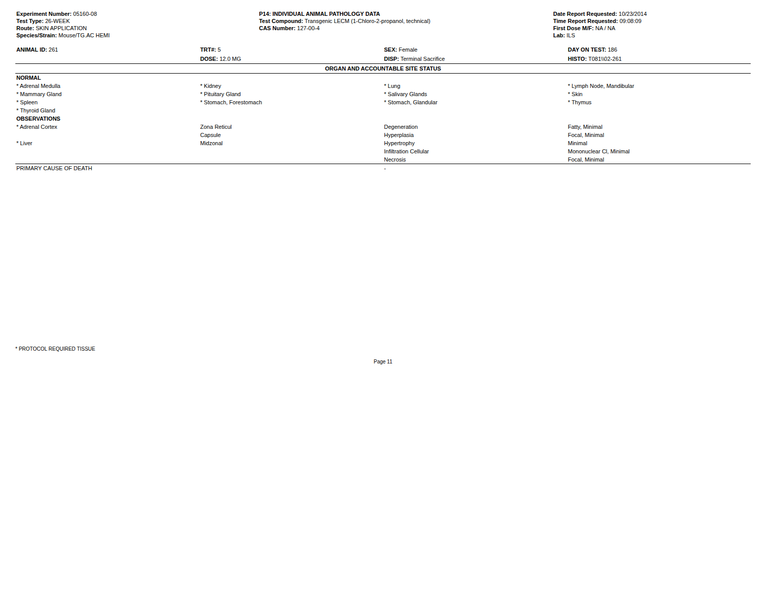| Experiment Number: 05160-08 | P14: INDIVIDUAL ANIMAL PATHOLOGY DATA | Date Report Requested: 10/23/2014 |
| Test Type: 26-WEEK | Test Compound: Transgenic LECM (1-Chloro-2-propanol, technical) | Time Report Requested: 09:08:09 |
| Route: SKIN APPLICATION | CAS Number: 127-00-4 | First Dose M/F: NA / NA |
| Species/Strain: Mouse/TG.AC HEMI | | Lab: ILS |
| ANIMAL ID: 261 | TRT#: 5 | SEX: Female | DAY ON TEST: 186 |
| | DOSE: 12.0 MG | DISP: Terminal Sacrifice | HISTO: T081\\02-261 |
| ORGAN AND ACCOUNTABLE SITE STATUS |
| NORMAL |
| * Adrenal Medulla | * Kidney | * Lung | * Lymph Node, Mandibular |
| * Mammary Gland | * Pituitary Gland | * Salivary Glands | * Skin |
| * Spleen | * Stomach, Forestomach | * Stomach, Glandular | * Thymus |
| * Thyroid Gland | | | |
| OBSERVATIONS |
| * Adrenal Cortex | Zona Reticul | Degeneration | Fatty, Minimal |
| | Capsule | Hyperplasia | Focal, Minimal |
| * Liver | Midzonal | Hypertrophy | Minimal |
| | | Infiltration Cellular | Mononuclear Cl, Minimal |
| | | Necrosis | Focal, Minimal |
| PRIMARY CAUSE OF DEATH | - |
* PROTOCOL REQUIRED TISSUE
Page 11